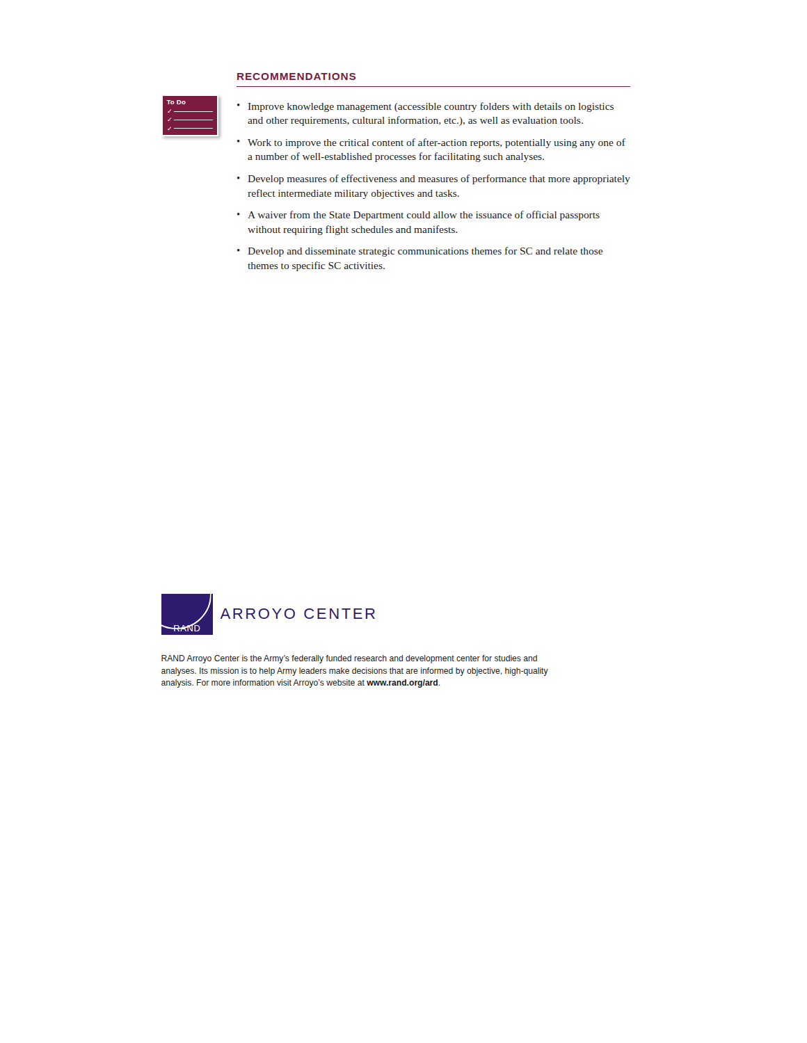Recommendations
To Do
✓
✓
✓
Improve knowledge management (accessible country folders with details on logistics and other requirements, cultural information, etc.), as well as evaluation tools.
Work to improve the critical content of after-action reports, potentially using any one of a number of well-established processes for facilitating such analyses.
Develop measures of effectiveness and measures of performance that more appropriately reflect intermediate military objectives and tasks.
A waiver from the State Department could allow the issuance of official passports without requiring flight schedules and manifests.
Develop and disseminate strategic communications themes for SC and relate those themes to specific SC activities.
RAND
ARROYO CENTER
RAND Arroyo Center is the Army’s federally funded research and development center for studies and analyses. Its mission is to help Army leaders make decisions that are informed by objective, high-quality analysis. For more information visit Arroyo’s website at www.rand.org/ard.